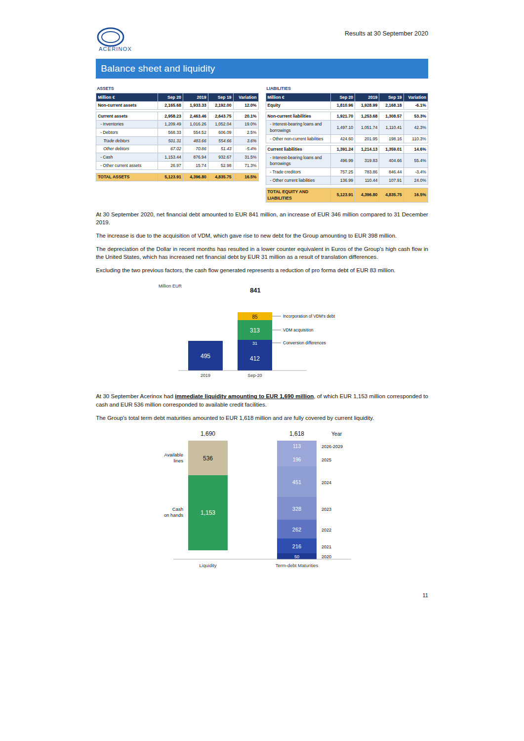ACERINOX
Results at 30 September 2020
Balance sheet and liquidity
ASSETS
| Million € | Sep 20 | 2019 | Sep 19 | Variation |
| --- | --- | --- | --- | --- |
| Non-current assets | 2,165.68 | 1,933.33 | 2,192.00 | 12.0% |
| Current assets | 2,958.23 | 2,463.46 | 2,643.75 | 20.1% |
| - Inventories | 1,209.49 | 1,016.26 | 1,052.04 | 19.0% |
| - Debtors | 568.33 | 554.52 | 606.09 | 2.5% |
| Trade debtors | 501.31 | 483.66 | 554.66 | 3.6% |
| Other debtors | 67.02 | 70.86 | 51.43 | -5.4% |
| - Cash | 1,153.44 | 876.94 | 932.67 | 31.5% |
| - Other current assets | 26.97 | 15.74 | 52.98 | 71.3% |
| TOTAL ASSETS | 5,123.91 | 4,396.80 | 4,835.75 | 16.5% |
LIABILITIES
| Million € | Sep 20 | 2019 | Sep 19 | Variation |
| --- | --- | --- | --- | --- |
| Equity | 1,810.96 | 1,928.99 | 2,168.18 | -6.1% |
| Non-current liabilities | 1,921.70 | 1,253.68 | 1,308.57 | 53.3% |
| - Interest-bearing loans and borrowings | 1,497.10 | 1,051.74 | 1,110.41 | 42.3% |
| - Other non-current liabilities | 424.60 | 201.95 | 198.16 | 110.3% |
| Current liabilities | 1,391.24 | 1,214.13 | 1,359.01 | 14.6% |
| - Interest-bearing loans and borrowings | 496.99 | 319.83 | 404.66 | 55.4% |
| - Trade creditors | 757.25 | 783.86 | 846.44 | -3.4% |
| - Other current liabilities | 136.99 | 110.44 | 107.91 | 24.0% |
| TOTAL EQUITY AND LIABILITIES | 5,123.91 | 4,396.80 | 4,835.75 | 16.5% |
At 30 September 2020, net financial debt amounted to EUR 841 million, an increase of EUR 346 million compared to 31 December 2019.
The increase is due to the acquisition of VDM, which gave rise to new debt for the Group amounting to EUR 398 million.
The depreciation of the Dollar in recent months has resulted in a lower counter equivalent in Euros of the Group's high cash flow in the United States, which has increased net financial debt by EUR 31 million as a result of translation differences.
Excluding the two previous factors, the cash flow generated represents a reduction of pro forma debt of EUR 83 million.
Million EUR 841 495 412 31 313 85 Incorporation of VDM's debt VDM acquisition Conversion differences 2019 Sep-20
At 30 September Acerinox had immediate liquidity amounting to EUR 1,690 million, of which EUR 1,153 million corresponded to cash and EUR 536 million corresponded to available credit facilities.
The Group's total term debt maturities amounted to EUR 1,618 million and are fully covered by current liquidity.
1,690 536 1,153 Available lines Cash on hands 1,618 Year 113 2026-2029 196 2025 451 2024 328 2023 262 2022 216 2021 50 2020 Liquidity Term-debt Maturities
11